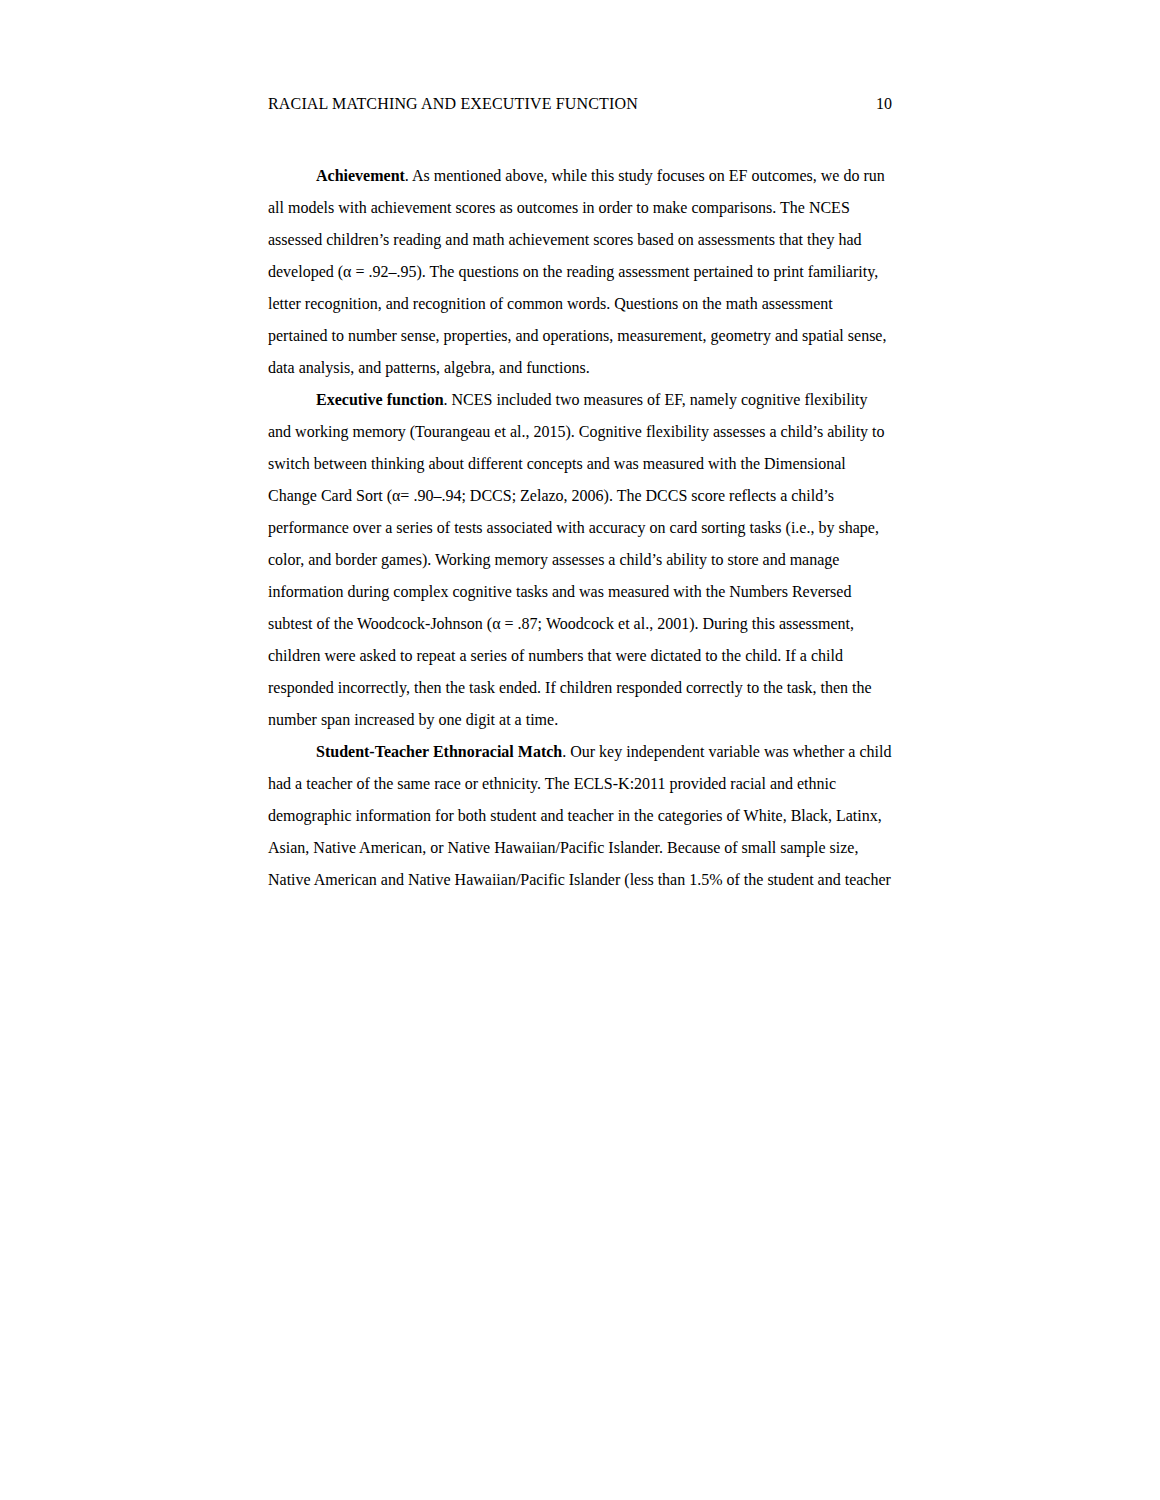Racial Matching and Executive Function 10
Achievement. As mentioned above, while this study focuses on EF outcomes, we do run all models with achievement scores as outcomes in order to make comparisons. The NCES assessed children’s reading and math achievement scores based on assessments that they had developed (α = .92–.95). The questions on the reading assessment pertained to print familiarity, letter recognition, and recognition of common words. Questions on the math assessment pertained to number sense, properties, and operations, measurement, geometry and spatial sense, data analysis, and patterns, algebra, and functions.
Executive function. NCES included two measures of EF, namely cognitive flexibility and working memory (Tourangeau et al., 2015). Cognitive flexibility assesses a child’s ability to switch between thinking about different concepts and was measured with the Dimensional Change Card Sort (α= .90–.94; DCCS; Zelazo, 2006). The DCCS score reflects a child’s performance over a series of tests associated with accuracy on card sorting tasks (i.e., by shape, color, and border games). Working memory assesses a child’s ability to store and manage information during complex cognitive tasks and was measured with the Numbers Reversed subtest of the Woodcock-Johnson (α = .87; Woodcock et al., 2001). During this assessment, children were asked to repeat a series of numbers that were dictated to the child. If a child responded incorrectly, then the task ended. If children responded correctly to the task, then the number span increased by one digit at a time.
Student-Teacher Ethnoracial Match. Our key independent variable was whether a child had a teacher of the same race or ethnicity. The ECLS-K:2011 provided racial and ethnic demographic information for both student and teacher in the categories of White, Black, Latinx, Asian, Native American, or Native Hawaiian/Pacific Islander. Because of small sample size, Native American and Native Hawaiian/Pacific Islander (less than 1.5% of the student and teacher